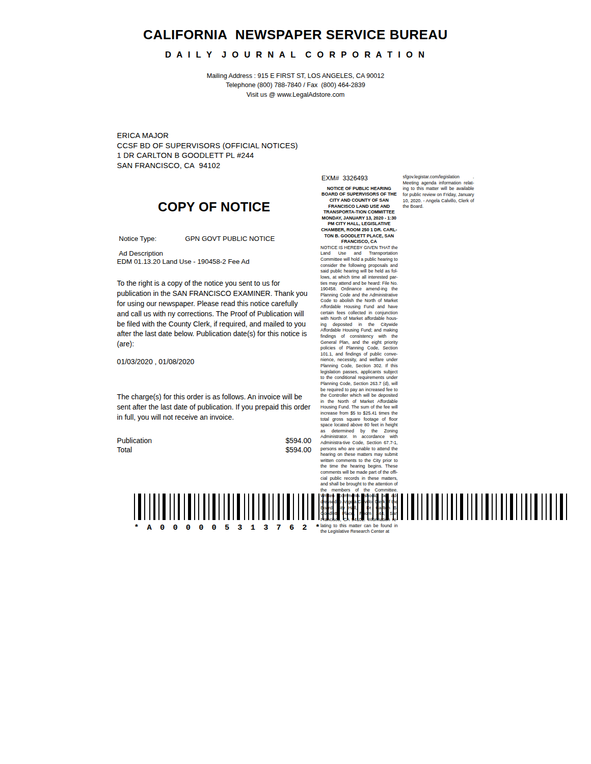CALIFORNIA NEWSPAPER SERVICE BUREAU
D A I L Y J O U R N A L C O R P O R A T I O N
Mailing Address : 915 E FIRST ST, LOS ANGELES, CA 90012
Telephone (800) 788-7840 / Fax (800) 464-2839
Visit us @ www.LegalAdstore.com
ERICA MAJOR
CCSF BD OF SUPERVISORS (OFFICIAL NOTICES)
1 DR CARLTON B GOODLETT PL #244
SAN FRANCISCO, CA 94102
COPY OF NOTICE
Notice Type: GPN GOVT PUBLIC NOTICE
Ad Description
EDM 01.13.20 Land Use - 190458-2 Fee Ad
To the right is a copy of the notice you sent to us for publication in the SAN FRANCISCO EXAMINER. Thank you for using our newspaper. Please read this notice carefully and call us with ny corrections. The Proof of Publication will be filed with the County Clerk, if required, and mailed to you after the last date below. Publication date(s) for this notice is (are):
01/03/2020 , 01/08/2020
The charge(s) for this order is as follows. An invoice will be sent after the last date of publication. If you prepaid this order in full, you will not receive an invoice.
| Publication | $594.00 |
| Total | $594.00 |
EXM# 3326493
NOTICE OF PUBLIC HEARING BOARD OF SUPERVISORS OF THE CITY AND COUNTY OF SAN FRANCISCO LAND USE AND TRANSPORTA-TION COMMITTEE MONDAY, JANUARY 13, 2020 - 1:30 PM CITY HALL, LEGISLATIVE CHAMBER, ROOM 250 1 DR. CARL-TON B. GOODLETT PLACE, SAN FRANCISCO, CA NOTICE IS HEREBY GIVEN THAT the Land Use and Transportation Committee will hold a public hearing to consider the following proposals and said public hearing will be held as follows, at which time all interested parties may attend and be heard: File No. 190458. Ordinance amend-ing the Planning Code and the Administrative Code to abolish the North of Market Affordable Housing Fund and have certain fees collected in conjunction with North of Market affordable housing deposited in the Citywide Affordable Housing Fund; and making findings of consistency with the General Plan, and the eight priority policies of Planning Code, Section 101.1, and findings of public convenience, necessity, and welfare under Planning Code, Section 302. If this legislation passes, applicants subject to the conditional requirements under Planning Code, Section 263.7 (d), will be required to pay an increased fee to the Controller which will be deposited in the North of Market Affordable Housing Fund. The sum of the fee will increase from $5 to $25.41 times the total gross square footage of floor space located above 80 feet in height as determined by the Zoning Administrator. In accordance with Administra-tive Code, Section 67.7-1, persons who are unable to attend the hearing on these matters may submit written comments to the City prior to the time the hearing begins. These comments will be made part of the official public records in these matters, and shall be brought to the attention of the members of the Committee. Written comments should be addressed to Angela Calvillo, Clerk of the Board, City Hall, 1 Dr. Carlton B. Goodlett Place, Room 244, San Francisco, CA 94102. Information relating to this matter can be found in the Legislative Research Center at
sfgov.legistar.com/legislation . Meeting agenda information relating to this matter will be available for public review on Friday, January 10, 2020. - Angela Calvillo, Clerk of the Board.
* A 0 0 0 0 0 5 3 1 3 7 6 2 *